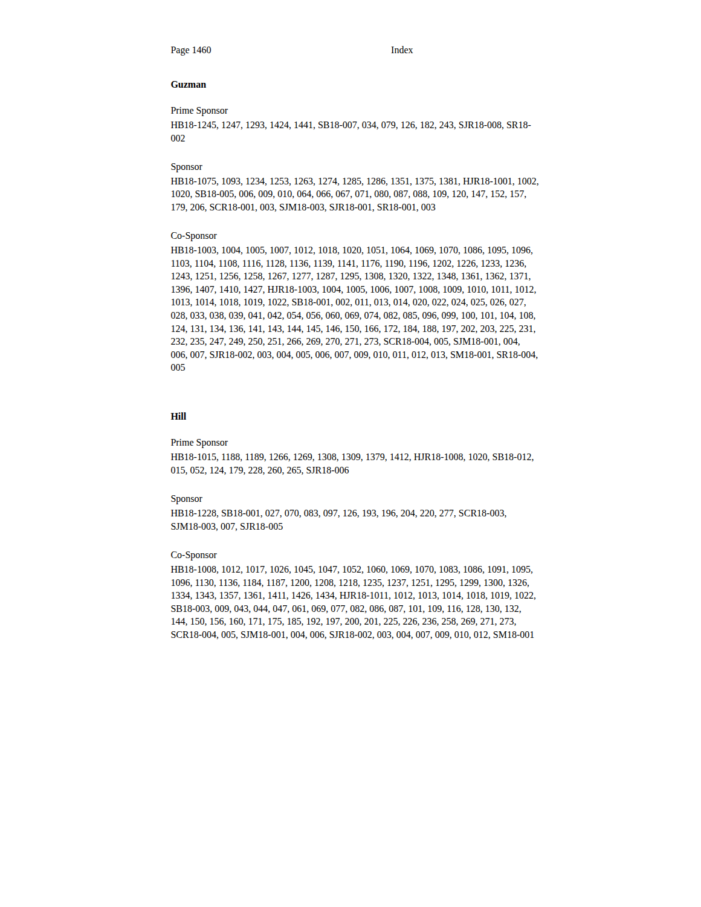Page 1460 Index
Guzman
Prime Sponsor
HB18-1245, 1247, 1293, 1424, 1441, SB18-007, 034, 079, 126, 182, 243, SJR18-008, SR18-002
Sponsor
HB18-1075, 1093, 1234, 1253, 1263, 1274, 1285, 1286, 1351, 1375, 1381, HJR18-1001, 1002, 1020, SB18-005, 006, 009, 010, 064, 066, 067, 071, 080, 087, 088, 109, 120, 147, 152, 157, 179, 206, SCR18-001, 003, SJM18-003, SJR18-001, SR18-001, 003
Co-Sponsor
HB18-1003, 1004, 1005, 1007, 1012, 1018, 1020, 1051, 1064, 1069, 1070, 1086, 1095, 1096, 1103, 1104, 1108, 1116, 1128, 1136, 1139, 1141, 1176, 1190, 1196, 1202, 1226, 1233, 1236, 1243, 1251, 1256, 1258, 1267, 1277, 1287, 1295, 1308, 1320, 1322, 1348, 1361, 1362, 1371, 1396, 1407, 1410, 1427, HJR18-1003, 1004, 1005, 1006, 1007, 1008, 1009, 1010, 1011, 1012, 1013, 1014, 1018, 1019, 1022, SB18-001, 002, 011, 013, 014, 020, 022, 024, 025, 026, 027, 028, 033, 038, 039, 041, 042, 054, 056, 060, 069, 074, 082, 085, 096, 099, 100, 101, 104, 108, 124, 131, 134, 136, 141, 143, 144, 145, 146, 150, 166, 172, 184, 188, 197, 202, 203, 225, 231, 232, 235, 247, 249, 250, 251, 266, 269, 270, 271, 273, SCR18-004, 005, SJM18-001, 004, 006, 007, SJR18-002, 003, 004, 005, 006, 007, 009, 010, 011, 012, 013, SM18-001, SR18-004, 005
Hill
Prime Sponsor
HB18-1015, 1188, 1189, 1266, 1269, 1308, 1309, 1379, 1412, HJR18-1008, 1020, SB18-012, 015, 052, 124, 179, 228, 260, 265, SJR18-006
Sponsor
HB18-1228, SB18-001, 027, 070, 083, 097, 126, 193, 196, 204, 220, 277, SCR18-003, SJM18-003, 007, SJR18-005
Co-Sponsor
HB18-1008, 1012, 1017, 1026, 1045, 1047, 1052, 1060, 1069, 1070, 1083, 1086, 1091, 1095, 1096, 1130, 1136, 1184, 1187, 1200, 1208, 1218, 1235, 1237, 1251, 1295, 1299, 1300, 1326, 1334, 1343, 1357, 1361, 1411, 1426, 1434, HJR18-1011, 1012, 1013, 1014, 1018, 1019, 1022, SB18-003, 009, 043, 044, 047, 061, 069, 077, 082, 086, 087, 101, 109, 116, 128, 130, 132, 144, 150, 156, 160, 171, 175, 185, 192, 197, 200, 201, 225, 226, 236, 258, 269, 271, 273, SCR18-004, 005, SJM18-001, 004, 006, SJR18-002, 003, 004, 007, 009, 010, 012, SM18-001